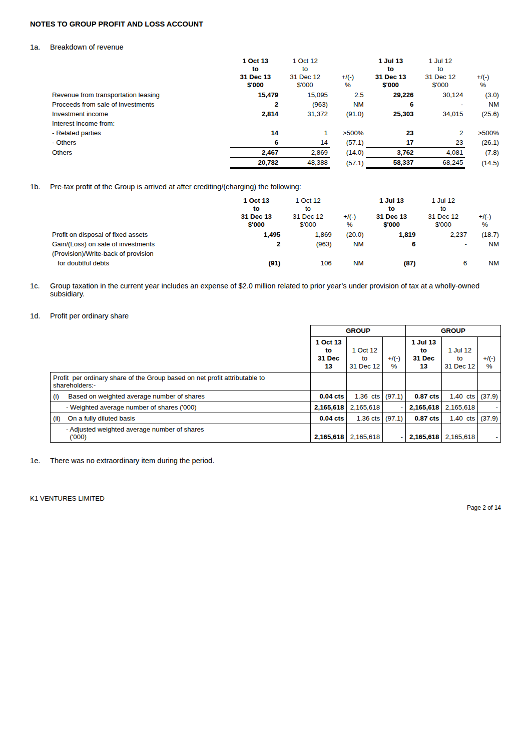NOTES TO GROUP PROFIT AND LOSS ACCOUNT
1a. Breakdown of revenue
| | 1 Oct 13 to 31 Dec 13 $'000 | 1 Oct 12 to 31 Dec 12 $'000 | +/(-) % | 1 Jul 13 to 31 Dec 13 $'000 | 1 Jul 12 to 31 Dec 12 $'000 | +/(-) % |
| --- | --- | --- | --- | --- | --- | --- |
| Revenue from transportation leasing | 15,479 | 15,095 | 2.5 | 29,226 | 30,124 | (3.0) |
| Proceeds from sale of investments | 2 | (963) | NM | 6 | - | NM |
| Investment income | 2,814 | 31,372 | (91.0) | 25,303 | 34,015 | (25.6) |
| Interest income from: | | | | | | |
| - Related parties | 14 | 1 | >500% | 23 | 2 | >500% |
| - Others | 6 | 14 | (57.1) | 17 | 23 | (26.1) |
| Others | 2,467 | 2,869 | (14.0) | 3,762 | 4,081 | (7.8) |
| | 20,782 | 48,388 | (57.1) | 58,337 | 68,245 | (14.5) |
1b. Pre-tax profit of the Group is arrived at after crediting/(charging) the following:
| | 1 Oct 13 to 31 Dec 13 $'000 | 1 Oct 12 to 31 Dec 12 $'000 | +/(-) % | 1 Jul 13 to 31 Dec 13 $'000 | 1 Jul 12 to 31 Dec 12 $'000 | +/(-) % |
| --- | --- | --- | --- | --- | --- | --- |
| Profit on disposal of fixed assets | 1,495 | 1,869 | (20.0) | 1,819 | 2,237 | (18.7) |
| Gain/(Loss) on sale of investments | 2 | (963) | NM | 6 | - | NM |
| (Provision)/Write-back of provision | | | | | | |
| for doubtful debts | (91) | 106 | NM | (87) | 6 | NM |
1c. Group taxation in the current year includes an expense of $2.0 million related to prior year’s under provision of tax at a wholly-owned subsidiary.
1d. Profit per ordinary share
| | GROUP | GROUP |
| --- | --- | --- |
| | 1 Oct 13 to 31 Dec 13 | 1 Oct 12 to 31 Dec 12 | +/(-) % | 1 Jul 13 to 31 Dec 13 | 1 Jul 12 to 31 Dec 12 | +/(-) % |
| Profit per ordinary share of the Group based on net profit attributable to shareholders:- | | | | | | |
| (i) Based on weighted average number of shares | 0.04 cts | 1.36 cts | (97.1) | 0.87 cts | 1.40 cts | (37.9) |
| - Weighted average number of shares ('000) | 2,165,618 | 2,165,618 | - | 2,165,618 | 2,165,618 | - |
| (ii) On a fully diluted basis | 0.04 cts | 1.36 cts | (97.1) | 0.87 cts | 1.40 cts | (37.9) |
| - Adjusted weighted average number of shares ('000) | 2,165,618 | 2,165,618 | - | 2,165,618 | 2,165,618 | - |
1e. There was no extraordinary item during the period.
K1 VENTURES LIMITED
Page 2 of 14